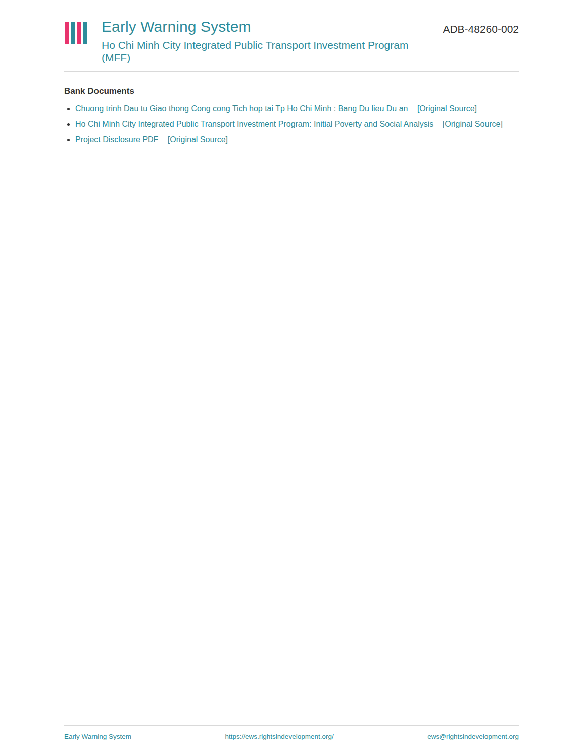Early Warning System
Ho Chi Minh City Integrated Public Transport Investment Program (MFF)
ADB-48260-002
Bank Documents
Chuong trinh Dau tu Giao thong Cong cong Tich hop tai Tp Ho Chi Minh : Bang Du lieu Du an [Original Source]
Ho Chi Minh City Integrated Public Transport Investment Program: Initial Poverty and Social Analysis [Original Source]
Project Disclosure PDF [Original Source]
Early Warning System
https://ews.rightsindevelopment.org/
ews@rightsindevelopment.org